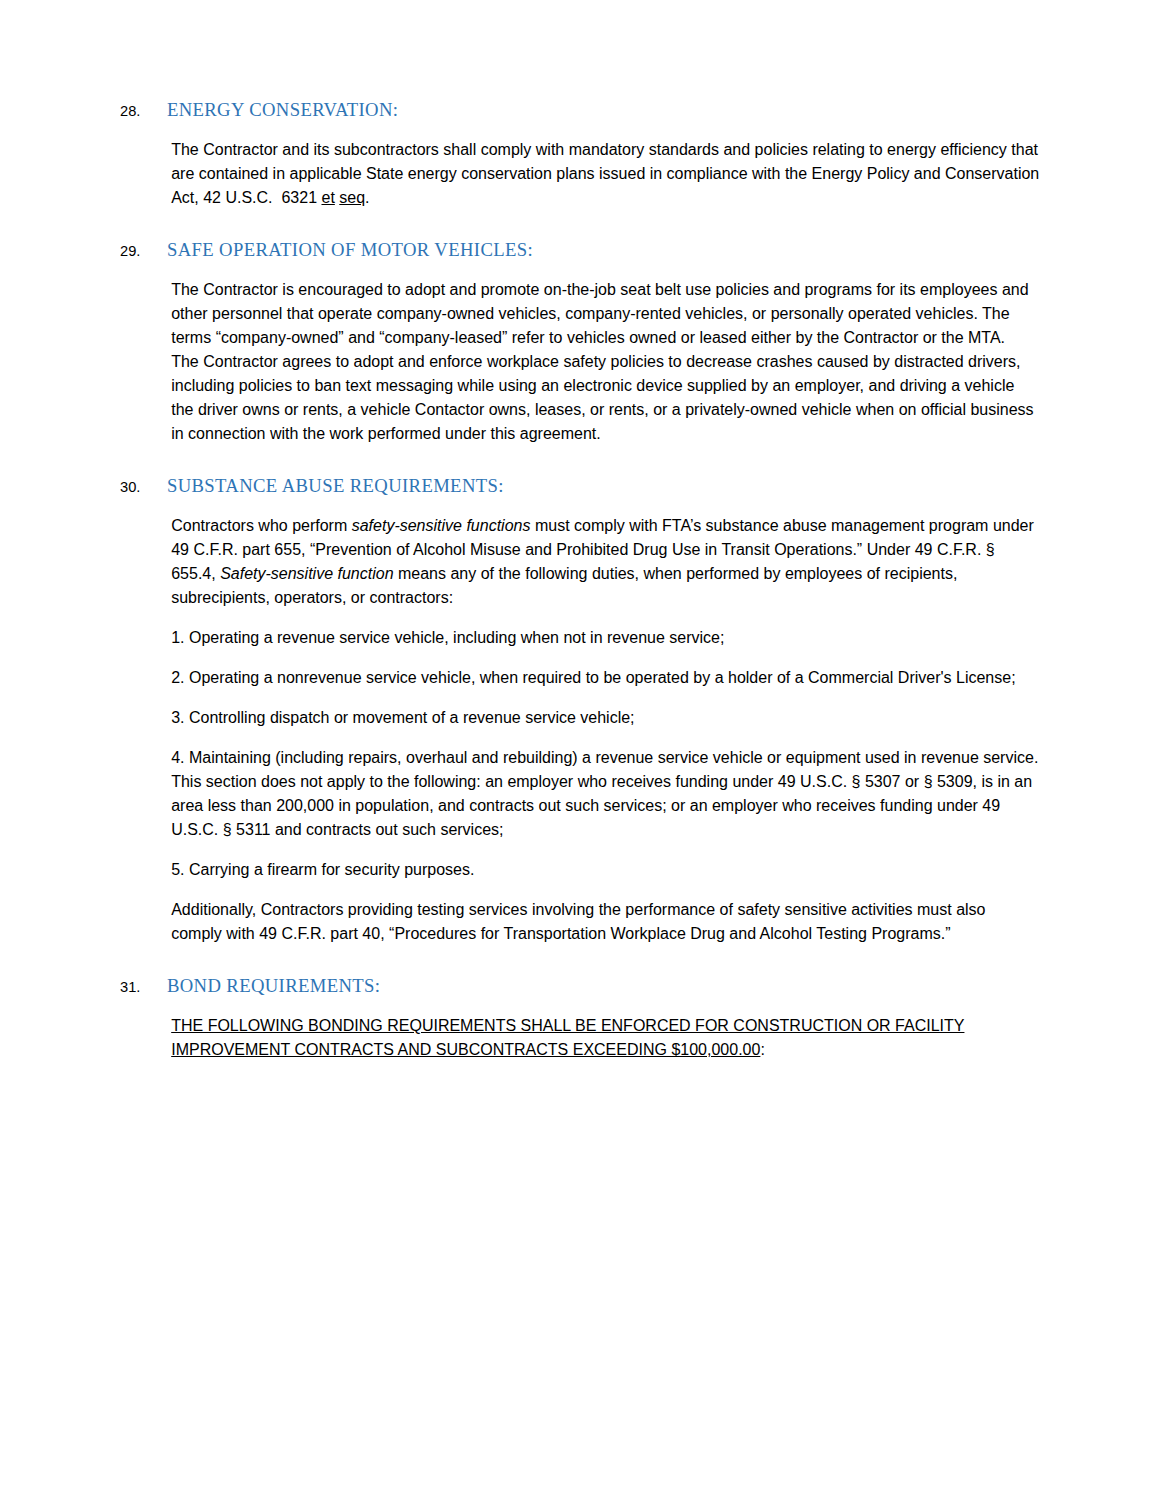28.
ENERGY CONSERVATION:
The Contractor and its subcontractors shall comply with mandatory standards and policies relating to energy efficiency that are contained in applicable State energy conservation plans issued in compliance with the Energy Policy and Conservation Act, 42 U.S.C. 6321 et seq.
29.
SAFE OPERATION OF MOTOR VEHICLES:
The Contractor is encouraged to adopt and promote on-the-job seat belt use policies and programs for its employees and other personnel that operate company-owned vehicles, company-rented vehicles, or personally operated vehicles. The terms “company-owned” and “company-leased” refer to vehicles owned or leased either by the Contractor or the MTA. The Contractor agrees to adopt and enforce workplace safety policies to decrease crashes caused by distracted drivers, including policies to ban text messaging while using an electronic device supplied by an employer, and driving a vehicle the driver owns or rents, a vehicle Contactor owns, leases, or rents, or a privately-owned vehicle when on official business in connection with the work performed under this agreement.
30.
SUBSTANCE ABUSE REQUIREMENTS:
Contractors who perform safety-sensitive functions must comply with FTA’s substance abuse management program under 49 C.F.R. part 655, “Prevention of Alcohol Misuse and Prohibited Drug Use in Transit Operations.” Under 49 C.F.R. § 655.4, Safety-sensitive function means any of the following duties, when performed by employees of recipients, subrecipients, operators, or contractors:
1. Operating a revenue service vehicle, including when not in revenue service;
2. Operating a nonrevenue service vehicle, when required to be operated by a holder of a Commercial Driver's License;
3. Controlling dispatch or movement of a revenue service vehicle;
4. Maintaining (including repairs, overhaul and rebuilding) a revenue service vehicle or equipment used in revenue service. This section does not apply to the following: an employer who receives funding under 49 U.S.C. § 5307 or § 5309, is in an area less than 200,000 in population, and contracts out such services; or an employer who receives funding under 49 U.S.C. § 5311 and contracts out such services;
5. Carrying a firearm for security purposes.
Additionally, Contractors providing testing services involving the performance of safety sensitive activities must also comply with 49 C.F.R. part 40, “Procedures for Transportation Workplace Drug and Alcohol Testing Programs.”
31.
BOND REQUIREMENTS:
THE FOLLOWING BONDING REQUIREMENTS SHALL BE ENFORCED FOR CONSTRUCTION OR FACILITY IMPROVEMENT CONTRACTS AND SUBCONTRACTS EXCEEDING $100,000.00: